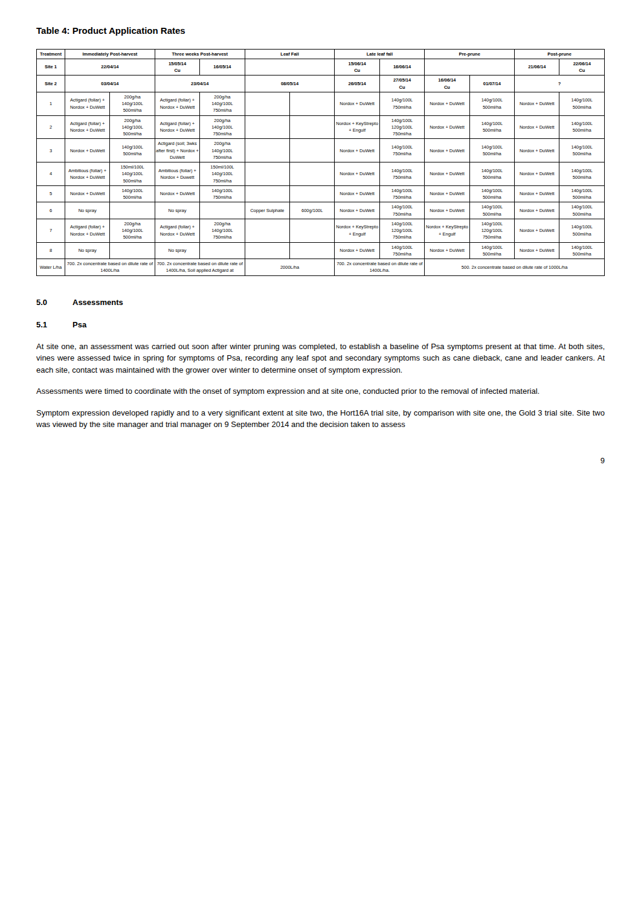Table 4: Product Application Rates
| Treatment | Immediately Post-harvest | Three weeks Post-harvest | Leaf Fall | Late leaf fall | Pre-prune | Post-prune |
| --- | --- | --- | --- | --- | --- | --- |
| Site 1 | 22/04/14 | 15/05/14 Cu | 16/05/14 | | 15/06/14 Cu | 16/06/14 | | 21/06/14 | 22/06/14 Cu |
| Site 2 | 03/04/14 | 23/04/14 | 08/05/14 | 26/05/14 | 27/05/14 Cu | 16/06/14 Cu | 01/07/14 | ? |
| 1 | Actigard (foliar) + Nordox + DuWett | 200g/ha 140g/100L 500ml/ha | Actigard (foliar) + Nordox + DuWett | 200g/ha 140g/100L 750ml/ha | | | Nordox + DuWett | 140g/100L 750ml/ha | Nordox + DuWett | 140g/100L 500ml/ha | Nordox + DuWett | 140g/100L 500ml/ha |
| 2 | Actigard (foliar) + Nordox + DuWett | 200g/ha 140g/100L 500ml/ha | Actigard (foliar) + Nordox + DuWett | 200g/ha 140g/100L 750ml/ha | | | Nordox + KeyStrepto + Engulf | 140g/100L 120g/100L 750ml/ha | Nordox + DuWett | 140g/100L 500ml/ha | Nordox + DuWett | 140g/100L 500ml/ha |
| 3 | Nordox + DuWett | 140g/100L 500ml/ha | Actigard (soil; 3wks after first) + Nordox + DuWett | 200g/ha 140g/100L 750ml/ha | | | Nordox + DuWett | 140g/100L 750ml/ha | Nordox + DuWett | 140g/100L 500ml/ha | Nordox + DuWett | 140g/100L 500ml/ha |
| 4 | Ambitious (foliar) + Nordox + DuWett | 150ml/100L 140g/100L 500ml/ha | Ambitious (foliar) + Nordox + Duwett | 150ml/100L 140g/100L 750ml/ha | | | Nordox + DuWett | 140g/100L 750ml/ha | Nordox + DuWett | 140g/100L 500ml/ha | Nordox + DuWett | 140g/100L 500ml/ha |
| 5 | Nordox + DuWett | 140g/100L 500ml/ha | Nordox + DuWett | 140g/100L 750ml/ha | | | Nordox + DuWett | 140g/100L 750ml/ha | Nordox + DuWett | 140g/100L 500ml/ha | Nordox + DuWett | 140g/100L 500ml/ha |
| 6 | No spray | | No spray | | Copper Sulphate | 600g/100L | Nordox + DuWett | 140g/100L 750ml/ha | Nordox + DuWett | 140g/100L 500ml/ha | Nordox + DuWett | 140g/100L 500ml/ha |
| 7 | Actigard (foliar) + Nordox + DuWett | 200g/ha 140g/100L 500ml/ha | Actigard (foliar) + Nordox + DuWett | 200g/ha 140g/100L 750ml/ha | | | Nordox + KeyStrepto + Engulf | 140g/100L 120g/100L 750ml/ha | Nordox + KeyStrepto + Engulf | 140g/100L 120g/100L 750ml/ha | Nordox + DuWett | 140g/100L 500ml/ha |
| 8 | No spray | | No spray | | | | Nordox + DuWett | 140g/100L 750ml/ha | Nordox + DuWett | 140g/100L 500ml/ha | Nordox + DuWett | 140g/100L 500ml/ha |
| Water L/ha | 700. 2x concentrate based on dilute rate of 1400L/ha | 700. 2x concentrate based on dilute rate of 1400L/ha, Soil applied Actigard at | 2000L/ha | 700. 2x concentrate based on dilute rate of 1400L/ha. | 500. 2x concentrate based on dilute rate of 1000L/ha |
5.0 Assessments
5.1 Psa
At site one, an assessment was carried out soon after winter pruning was completed, to establish a baseline of Psa symptoms present at that time. At both sites, vines were assessed twice in spring for symptoms of Psa, recording any leaf spot and secondary symptoms such as cane dieback, cane and leader cankers. At each site, contact was maintained with the grower over winter to determine onset of symptom expression.
Assessments were timed to coordinate with the onset of symptom expression and at site one, conducted prior to the removal of infected material.
Symptom expression developed rapidly and to a very significant extent at site two, the Hort16A trial site, by comparison with site one, the Gold 3 trial site. Site two was viewed by the site manager and trial manager on 9 September 2014 and the decision taken to assess
9